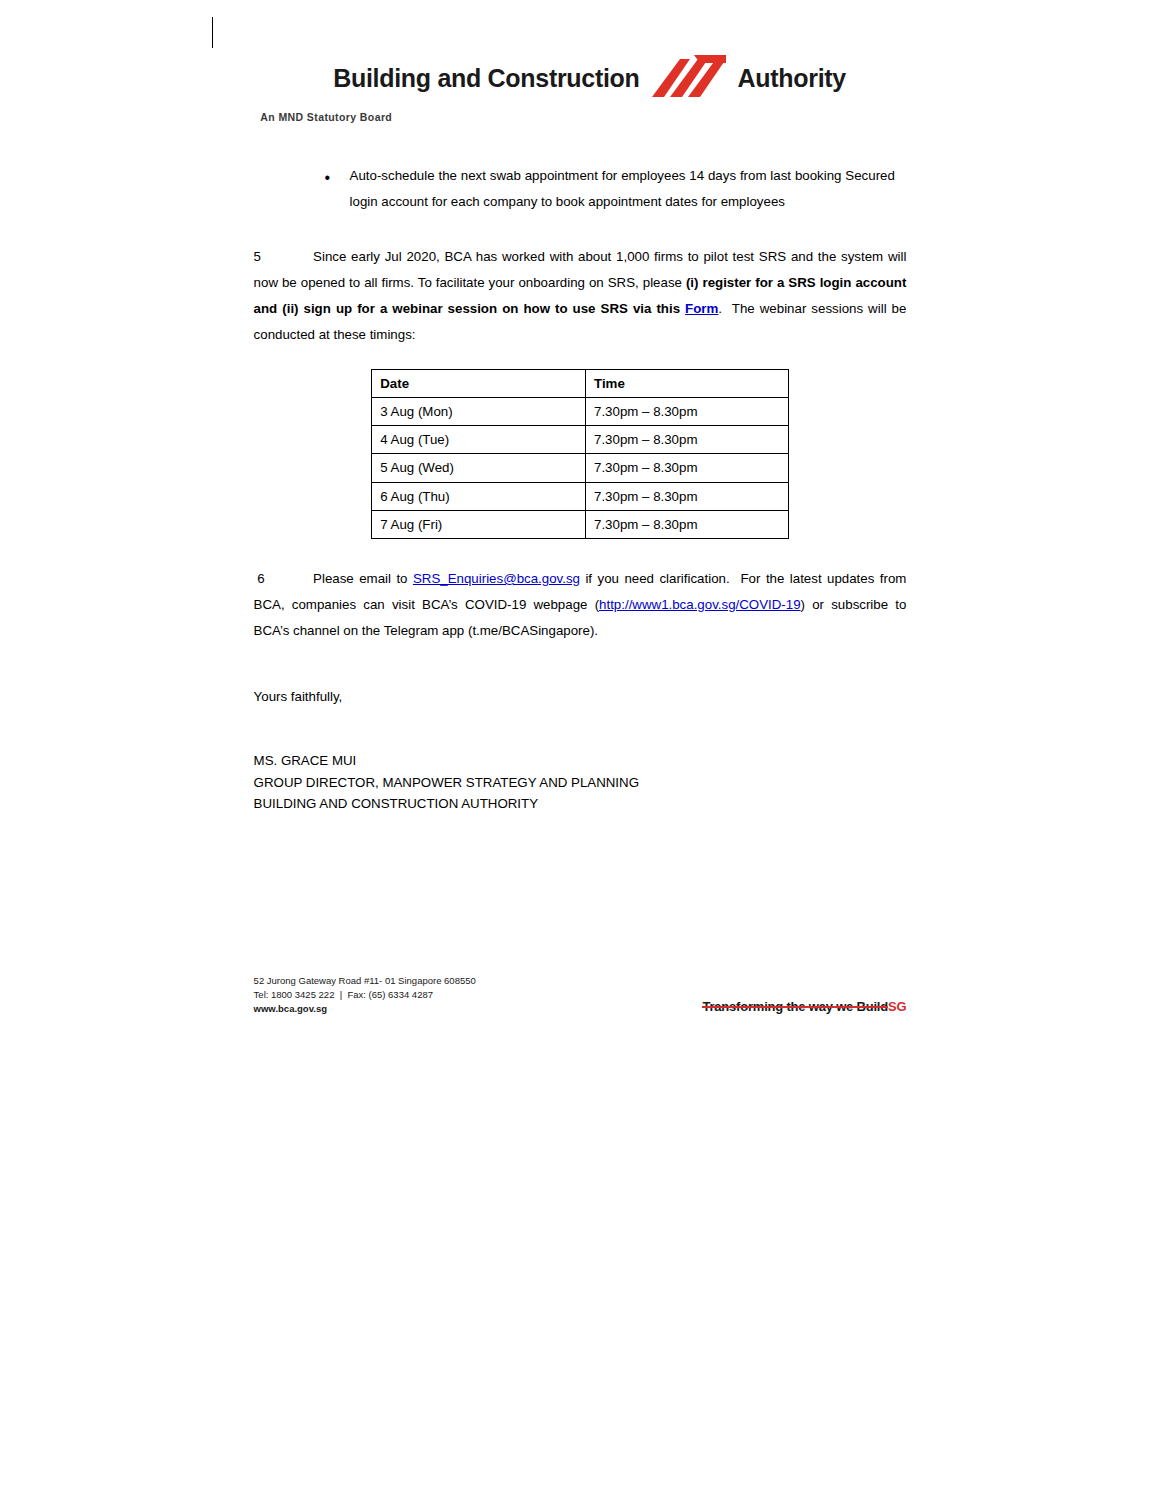Building and Construction Authority
An MND Statutory Board
Auto-schedule the next swab appointment for employees 14 days from last booking Secured login account for each company to book appointment dates for employees
5 Since early Jul 2020, BCA has worked with about 1,000 firms to pilot test SRS and the system will now be opened to all firms. To facilitate your onboarding on SRS, please (i) register for a SRS login account and (ii) sign up for a webinar session on how to use SRS via this Form. The webinar sessions will be conducted at these timings:
| Date | Time |
| --- | --- |
| 3 Aug (Mon) | 7.30pm – 8.30pm |
| 4 Aug (Tue) | 7.30pm – 8.30pm |
| 5 Aug (Wed) | 7.30pm – 8.30pm |
| 6 Aug (Thu) | 7.30pm – 8.30pm |
| 7 Aug (Fri) | 7.30pm – 8.30pm |
6 Please email to SRS_Enquiries@bca.gov.sg if you need clarification. For the latest updates from BCA, companies can visit BCA’s COVID-19 webpage (http://www1.bca.gov.sg/COVID-19) or subscribe to BCA’s channel on the Telegram app (t.me/BCASingapore).
Yours faithfully,
MS. GRACE MUI
GROUP DIRECTOR, MANPOWER STRATEGY AND PLANNING
BUILDING AND CONSTRUCTION AUTHORITY
52 Jurong Gateway Road #11- 01 Singapore 608550
Tel: 1800 3425 222 | Fax: (65) 6334 4287
www.bca.gov.sg
Transforming the way we Build SG